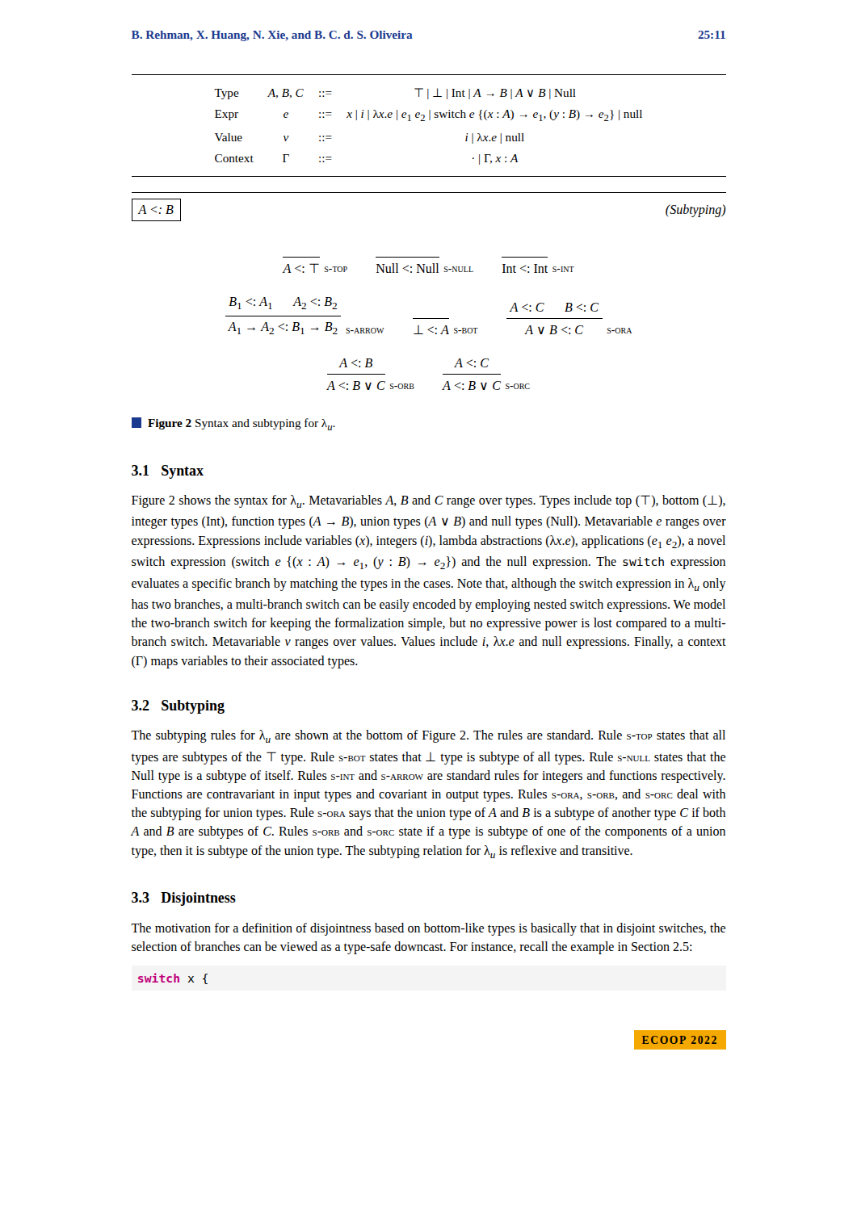B. Rehman, X. Huang, N. Xie, and B. C. d. S. Oliveira 25:11
| Type | A , B , C | ::= | ⊤ / ⊥ / Int / A → B / A ∨ B / Null |
| Expr | e | ::= | x / i / λ x . e / e 1 e 2 / switch e {( x : A ) → e 1 , ( y : B ) → e 2 } / null |
| Value | v | ::= | i / λ x . e / null |
| Context | Γ | ::= | · / Γ, x : A |
A <: B (Subtyping)
A <: ⊤ s-top
Null <: Null s-null
Int <: Int s-int
B1 <: A1 A2 <: B2 A1 → A2 <: B1 → B2 s-arrow
⊥ <: A s-bot
A <: C B <: C A ∨ B <: C s-ora
A <: B A <: B ∨ C s-orb
A <: C A <: B ∨ C s-orc
Figure 2 Syntax and subtyping for λu.
3.1 Syntax
Figure 2 shows the syntax for λu. Metavariables A, B and C range over types. Types include top (⊤), bottom (⊥), integer types (Int), function types (A → B), union types (A ∨ B) and null types (Null). Metavariable e ranges over expressions. Expressions include variables (x), integers (i), lambda abstractions (λx.e), applications (e1 e2), a novel switch expression (switch e {(x : A) → e1, (y : B) → e2}) and the null expression. The switch expression evaluates a specific branch by matching the types in the cases. Note that, although the switch expression in λu only has two branches, a multi-branch switch can be easily encoded by employing nested switch expressions. We model the two-branch switch for keeping the formalization simple, but no expressive power is lost compared to a multi-branch switch. Metavariable v ranges over values. Values include i, λx.e and null expressions. Finally, a context (Γ) maps variables to their associated types.
3.2 Subtyping
The subtyping rules for λu are shown at the bottom of Figure 2. The rules are standard. Rule s-top states that all types are subtypes of the ⊤ type. Rule s-bot states that ⊥ type is subtype of all types. Rule s-null states that the Null type is a subtype of itself. Rules s-int and s-arrow are standard rules for integers and functions respectively. Functions are contravariant in input types and covariant in output types. Rules s-ora, s-orb, and s-orc deal with the subtyping for union types. Rule s-ora says that the union type of A and B is a subtype of another type C if both A and B are subtypes of C. Rules s-orb and s-orc state if a type is subtype of one of the components of a union type, then it is subtype of the union type. The subtyping relation for λu is reflexive and transitive.
3.3 Disjointness
The motivation for a definition of disjointness based on bottom-like types is basically that in disjoint switches, the selection of branches can be viewed as a type-safe downcast. For instance, recall the example in Section 2.5:
switch x {
ECOOP 2022